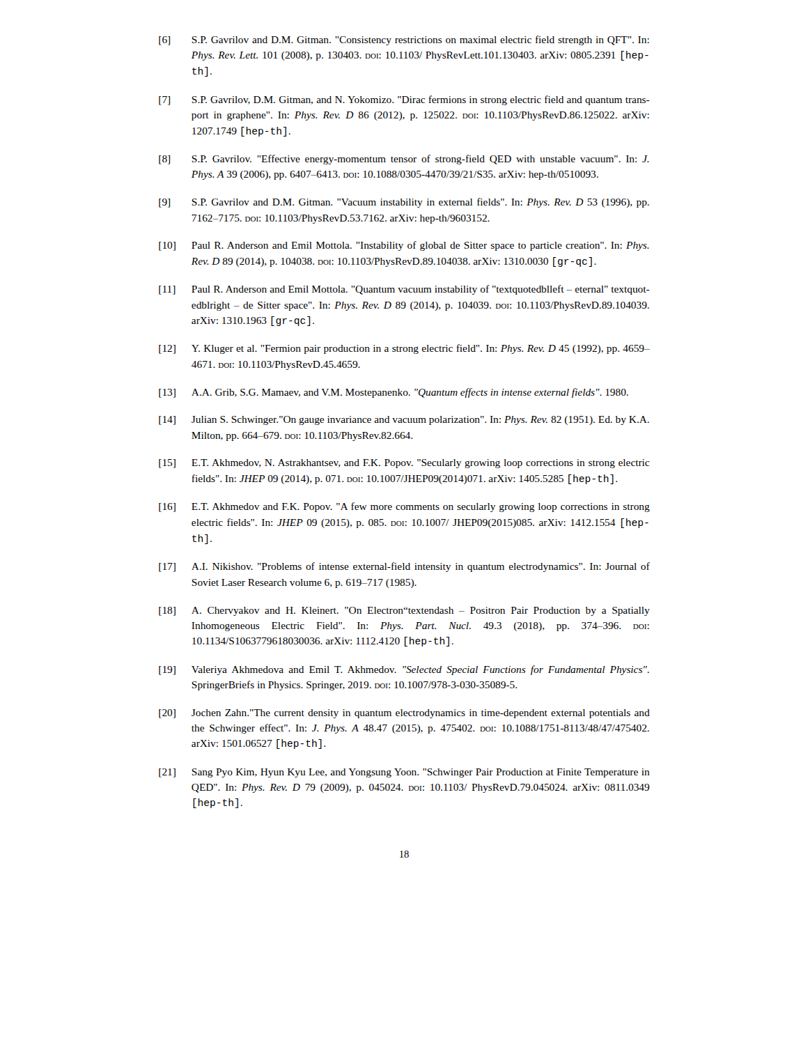[6] S.P. Gavrilov and D.M. Gitman. "Consistency restrictions on maximal electric field strength in QFT". In: Phys. Rev. Lett. 101 (2008), p. 130403. DOI: 10.1103/ PhysRevLett.101.130403. arXiv: 0805.2391 [hep-th].
[7] S.P. Gavrilov, D.M. Gitman, and N. Yokomizo. "Dirac fermions in strong electric field and quantum transport in graphene". In: Phys. Rev. D 86 (2012), p. 125022. DOI: 10.1103/PhysRevD.86.125022. arXiv: 1207.1749 [hep-th].
[8] S.P. Gavrilov. "Effective energy-momentum tensor of strong-field QED with unstable vacuum". In: J. Phys. A 39 (2006), pp. 6407–6413. DOI: 10.1088/0305-4470/39/21/S35. arXiv: hep-th/0510093.
[9] S.P. Gavrilov and D.M. Gitman. "Vacuum instability in external fields". In: Phys. Rev. D 53 (1996), pp. 7162–7175. DOI: 10.1103/PhysRevD.53.7162. arXiv: hep-th/9603152.
[10] Paul R. Anderson and Emil Mottola. "Instability of global de Sitter space to particle creation". In: Phys. Rev. D 89 (2014), p. 104038. DOI: 10.1103/PhysRevD.89.104038. arXiv: 1310.0030 [gr-qc].
[11] Paul R. Anderson and Emil Mottola. "Quantum vacuum instability of "textquotedblleft – eternal" textquotedblright – de Sitter space". In: Phys. Rev. D 89 (2014), p. 104039. DOI: 10.1103/PhysRevD.89.104039. arXiv: 1310.1963 [gr-qc].
[12] Y. Kluger et al. "Fermion pair production in a strong electric field". In: Phys. Rev. D 45 (1992), pp. 4659–4671. DOI: 10.1103/PhysRevD.45.4659.
[13] A.A. Grib, S.G. Mamaev, and V.M. Mostepanenko. "Quantum effects in intense external fields". 1980.
[14] Julian S. Schwinger."On gauge invariance and vacuum polarization". In: Phys. Rev. 82 (1951). Ed. by K.A. Milton, pp. 664–679. DOI: 10.1103/PhysRev.82.664.
[15] E.T. Akhmedov, N. Astrakhantsev, and F.K. Popov. "Secularly growing loop corrections in strong electric fields". In: JHEP 09 (2014), p. 071. DOI: 10.1007/JHEP09(2014)071. arXiv: 1405.5285 [hep-th].
[16] E.T. Akhmedov and F.K. Popov. "A few more comments on secularly growing loop corrections in strong electric fields". In: JHEP 09 (2015), p. 085. DOI: 10.1007/ JHEP09(2015)085. arXiv: 1412.1554 [hep-th].
[17] A.I. Nikishov. "Problems of intense external-field intensity in quantum electrodynamics". In: Journal of Soviet Laser Research volume 6, p. 619–717 (1985).
[18] A. Chervyakov and H. Kleinert. "On Electron“textendash – Positron Pair Production by a Spatially Inhomogeneous Electric Field". In: Phys. Part. Nucl. 49.3 (2018), pp. 374–396. DOI: 10.1134/S1063779618030036. arXiv: 1112.4120 [hep-th].
[19] Valeriya Akhmedova and Emil T. Akhmedov. "Selected Special Functions for Fundamental Physics". SpringerBriefs in Physics. Springer, 2019. DOI: 10.1007/978-3-030-35089-5.
[20] Jochen Zahn."The current density in quantum electrodynamics in time-dependent external potentials and the Schwinger effect". In: J. Phys. A 48.47 (2015), p. 475402. DOI: 10.1088/1751-8113/48/47/475402. arXiv: 1501.06527 [hep-th].
[21] Sang Pyo Kim, Hyun Kyu Lee, and Yongsung Yoon. "Schwinger Pair Production at Finite Temperature in QED". In: Phys. Rev. D 79 (2009), p. 045024. DOI: 10.1103/ PhysRevD.79.045024. arXiv: 0811.0349 [hep-th].
18